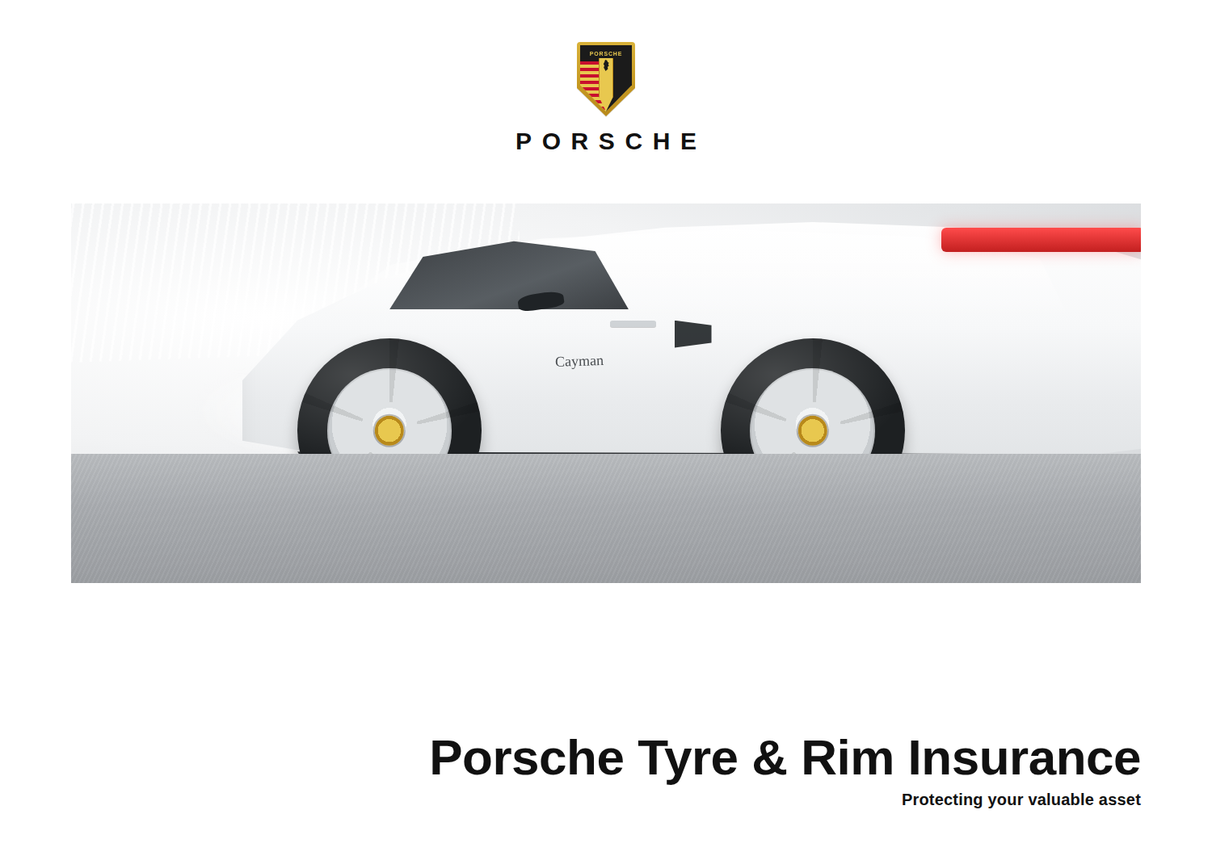Porsche
Porsche
Cayman
Porsche Tyre & Rim Insurance
Protecting your valuable asset